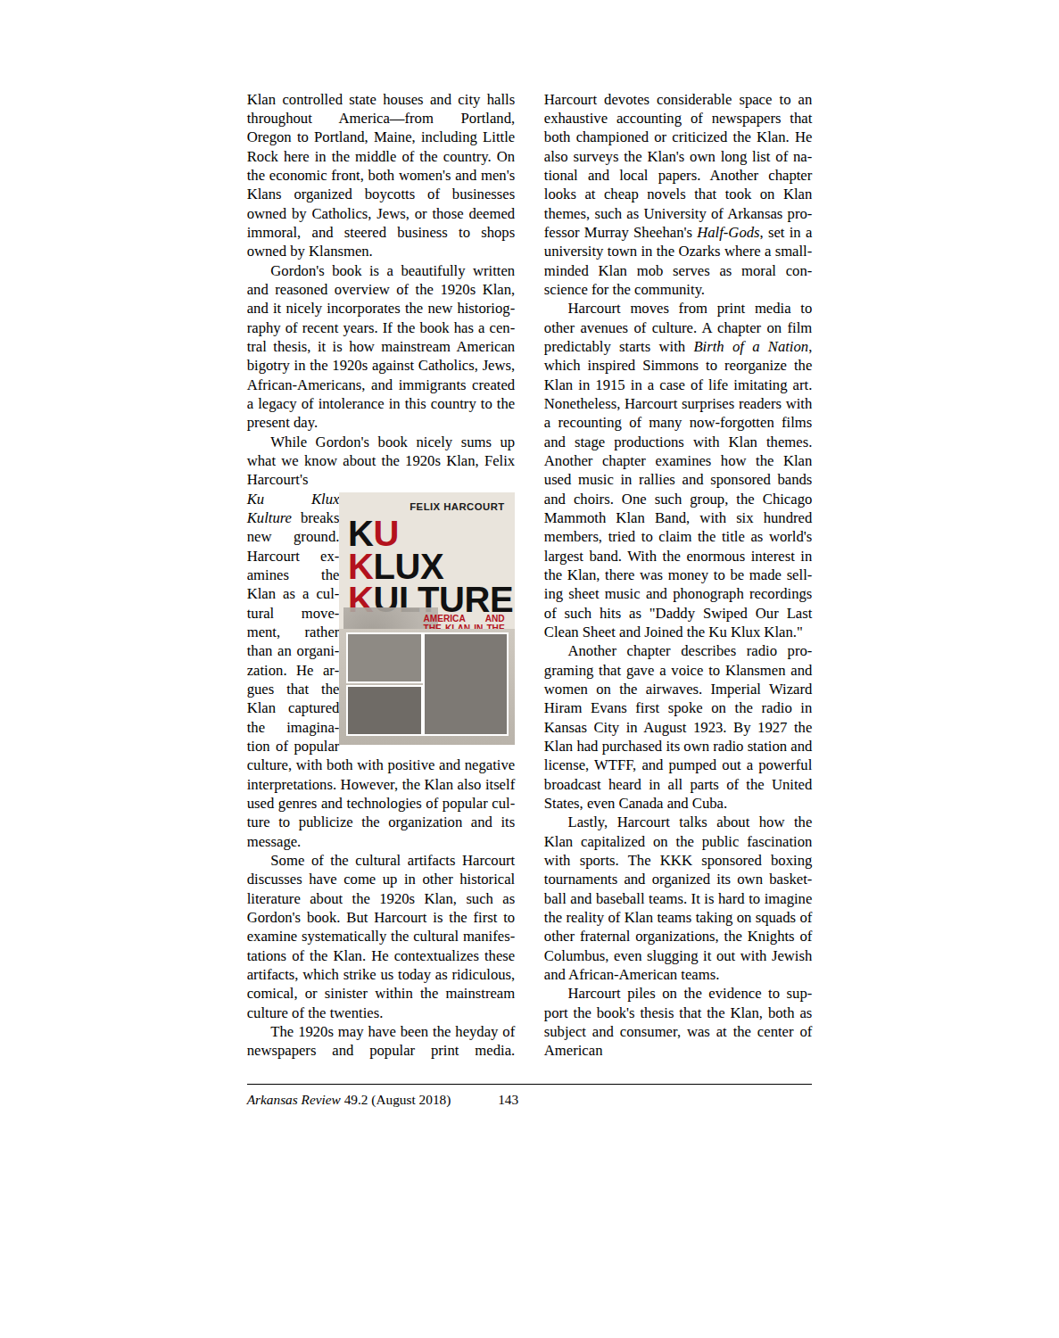Klan controlled state houses and city halls throughout America—from Portland, Oregon to Portland, Maine, including Little Rock here in the middle of the country. On the economic front, both women's and men's Klans organized boycotts of businesses owned by Catholics, Jews, or those deemed immoral, and steered business to shops owned by Klansmen.
Gordon's book is a beautifully written and reasoned overview of the 1920s Klan, and it nicely incorporates the new historiography of recent years. If the book has a central thesis, it is how mainstream American bigotry in the 1920s against Catholics, Jews, African-Americans, and immigrants created a legacy of intolerance in this country to the present day.
While Gordon's book nicely sums up what we know about the 1920s Klan, Felix Harcourt's
FELIX HARCOURT
KU
KLUX
KULTURE
America and the Klan in the 1920s
Ku Klux Kulture breaks new ground. Harcourt examines the Klan as a cultural movement, rather than an organization. He argues that the Klan captured the imagination of popular culture, with both with positive and negative interpretations. However, the Klan also itself used genres and technologies of popular culture to publicize the organization and its message.
Some of the cultural artifacts Harcourt discusses have come up in other historical literature about the 1920s Klan, such as Gordon's book. But Harcourt is the first to examine systematically the cultural manifestations of the Klan. He contextualizes these artifacts, which strike us today as ridiculous, comical, or sinister within the mainstream culture of the twenties.
The 1920s may have been the heyday of newspapers and popular print media. Harcourt devotes considerable space to an exhaustive accounting of newspapers that both championed or criticized the Klan. He also surveys the Klan's own long list of national and local papers. Another chapter looks at cheap novels that took on Klan themes, such as University of Arkansas professor Murray Sheehan's Half-Gods, set in a university town in the Ozarks where a small-minded Klan mob serves as moral conscience for the community.
Harcourt moves from print media to other avenues of culture. A chapter on film predictably starts with Birth of a Nation, which inspired Simmons to reorganize the Klan in 1915 in a case of life imitating art. Nonetheless, Harcourt surprises readers with a recounting of many now-forgotten films and stage productions with Klan themes. Another chapter examines how the Klan used music in rallies and sponsored bands and choirs. One such group, the Chicago Mammoth Klan Band, with six hundred members, tried to claim the title as world's largest band. With the enormous interest in the Klan, there was money to be made selling sheet music and phonograph recordings of such hits as "Daddy Swiped Our Last Clean Sheet and Joined the Ku Klux Klan."
Another chapter describes radio programing that gave a voice to Klansmen and women on the airwaves. Imperial Wizard Hiram Evans first spoke on the radio in Kansas City in August 1923. By 1927 the Klan had purchased its own radio station and license, WTFF, and pumped out a powerful broadcast heard in all parts of the United States, even Canada and Cuba.
Lastly, Harcourt talks about how the Klan capitalized on the public fascination with sports. The KKK sponsored boxing tournaments and organized its own basketball and baseball teams. It is hard to imagine the reality of Klan teams taking on squads of other fraternal organizations, the Knights of Columbus, even slugging it out with Jewish and African-American teams.
Harcourt piles on the evidence to support the book's thesis that the Klan, both as subject and consumer, was at the center of American
Arkansas Review 49.2 (August 2018) 143